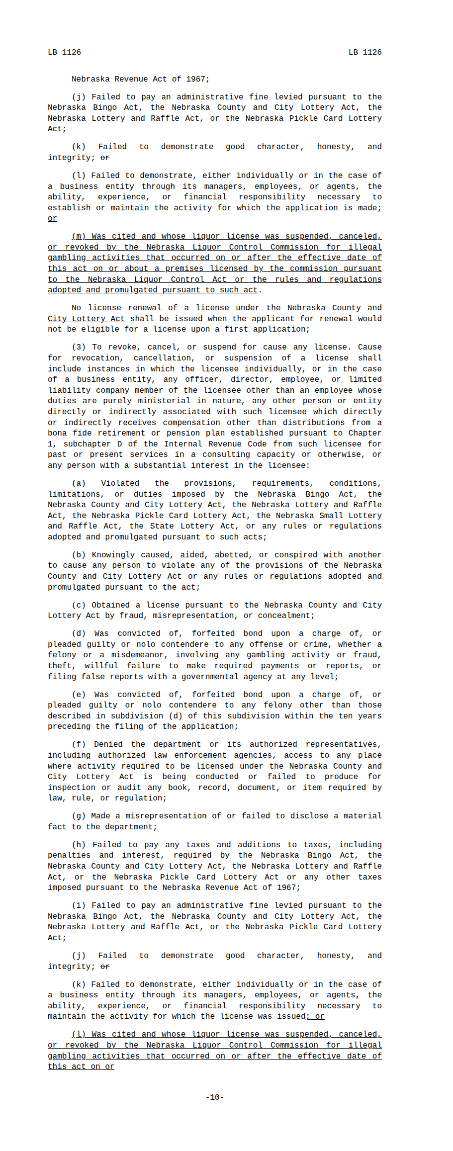LB 1126 LB 1126
Nebraska Revenue Act of 1967;
(j) Failed to pay an administrative fine levied pursuant to the Nebraska Bingo Act, the Nebraska County and City Lottery Act, the Nebraska Lottery and Raffle Act, or the Nebraska Pickle Card Lottery Act;
(k) Failed to demonstrate good character, honesty, and integrity; or
(l) Failed to demonstrate, either individually or in the case of a business entity through its managers, employees, or agents, the ability, experience, or financial responsibility necessary to establish or maintain the activity for which the application is made; or
(m) Was cited and whose liquor license was suspended, canceled, or revoked by the Nebraska Liquor Control Commission for illegal gambling activities that occurred on or after the effective date of this act on or about a premises licensed by the commission pursuant to the Nebraska Liquor Control Act or the rules and regulations adopted and promulgated pursuant to such act.
No license renewal of a license under the Nebraska County and City Lottery Act shall be issued when the applicant for renewal would not be eligible for a license upon a first application;
(3) To revoke, cancel, or suspend for cause any license. Cause for revocation, cancellation, or suspension of a license shall include instances in which the licensee individually, or in the case of a business entity, any officer, director, employee, or limited liability company member of the licensee other than an employee whose duties are purely ministerial in nature, any other person or entity directly or indirectly associated with such licensee which directly or indirectly receives compensation other than distributions from a bona fide retirement or pension plan established pursuant to Chapter 1, subchapter D of the Internal Revenue Code from such licensee for past or present services in a consulting capacity or otherwise, or any person with a substantial interest in the licensee:
(a) Violated the provisions, requirements, conditions, limitations, or duties imposed by the Nebraska Bingo Act, the Nebraska County and City Lottery Act, the Nebraska Lottery and Raffle Act, the Nebraska Pickle Card Lottery Act, the Nebraska Small Lottery and Raffle Act, the State Lottery Act, or any rules or regulations adopted and promulgated pursuant to such acts;
(b) Knowingly caused, aided, abetted, or conspired with another to cause any person to violate any of the provisions of the Nebraska County and City Lottery Act or any rules or regulations adopted and promulgated pursuant to the act;
(c) Obtained a license pursuant to the Nebraska County and City Lottery Act by fraud, misrepresentation, or concealment;
(d) Was convicted of, forfeited bond upon a charge of, or pleaded guilty or nolo contendere to any offense or crime, whether a felony or a misdemeanor, involving any gambling activity or fraud, theft, willful failure to make required payments or reports, or filing false reports with a governmental agency at any level;
(e) Was convicted of, forfeited bond upon a charge of, or pleaded guilty or nolo contendere to any felony other than those described in subdivision (d) of this subdivision within the ten years preceding the filing of the application;
(f) Denied the department or its authorized representatives, including authorized law enforcement agencies, access to any place where activity required to be licensed under the Nebraska County and City Lottery Act is being conducted or failed to produce for inspection or audit any book, record, document, or item required by law, rule, or regulation;
(g) Made a misrepresentation of or failed to disclose a material fact to the department;
(h) Failed to pay any taxes and additions to taxes, including penalties and interest, required by the Nebraska Bingo Act, the Nebraska County and City Lottery Act, the Nebraska Lottery and Raffle Act, or the Nebraska Pickle Card Lottery Act or any other taxes imposed pursuant to the Nebraska Revenue Act of 1967;
(i) Failed to pay an administrative fine levied pursuant to the Nebraska Bingo Act, the Nebraska County and City Lottery Act, the Nebraska Lottery and Raffle Act, or the Nebraska Pickle Card Lottery Act;
(j) Failed to demonstrate good character, honesty, and integrity; or
(k) Failed to demonstrate, either individually or in the case of a business entity through its managers, employees, or agents, the ability, experience, or financial responsibility necessary to maintain the activity for which the license was issued; or
(l) Was cited and whose liquor license was suspended, canceled, or revoked by the Nebraska Liquor Control Commission for illegal gambling activities that occurred on or after the effective date of this act on or
-10-